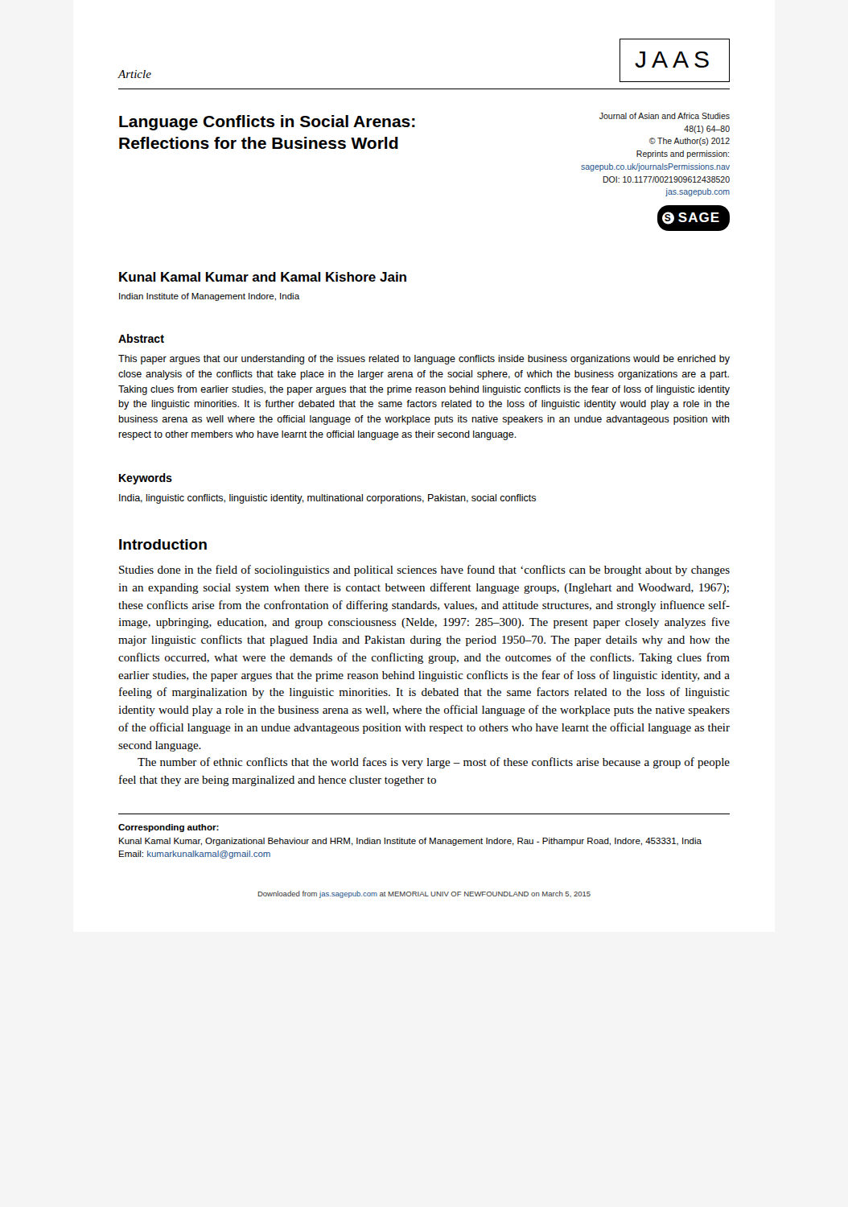Article
JAAS
Language Conflicts in Social Arenas:
Reflections for the Business World
Journal of Asian and Africa Studies
48(1) 64–80
© The Author(s) 2012
Reprints and permission:
sagepub.co.uk/journalsPermissions.nav
DOI: 10.1177/0021909612438520
jas.sagepub.com
SAGE
Kunal Kamal Kumar and Kamal Kishore Jain
Indian Institute of Management Indore, India
Abstract
This paper argues that our understanding of the issues related to language conflicts inside business organizations would be enriched by close analysis of the conflicts that take place in the larger arena of the social sphere, of which the business organizations are a part. Taking clues from earlier studies, the paper argues that the prime reason behind linguistic conflicts is the fear of loss of linguistic identity by the linguistic minorities. It is further debated that the same factors related to the loss of linguistic identity would play a role in the business arena as well where the official language of the workplace puts its native speakers in an undue advantageous position with respect to other members who have learnt the official language as their second language.
Keywords
India, linguistic conflicts, linguistic identity, multinational corporations, Pakistan, social conflicts
Introduction
Studies done in the field of sociolinguistics and political sciences have found that ‘conflicts can be brought about by changes in an expanding social system when there is contact between different language groups, (Inglehart and Woodward, 1967); these conflicts arise from the confrontation of differing standards, values, and attitude structures, and strongly influence self-image, upbringing, education, and group consciousness (Nelde, 1997: 285–300). The present paper closely analyzes five major linguistic conflicts that plagued India and Pakistan during the period 1950–70. The paper details why and how the conflicts occurred, what were the demands of the conflicting group, and the outcomes of the conflicts. Taking clues from earlier studies, the paper argues that the prime reason behind linguistic conflicts is the fear of loss of linguistic identity, and a feeling of marginalization by the linguistic minorities. It is debated that the same factors related to the loss of linguistic identity would play a role in the business arena as well, where the official language of the workplace puts the native speakers of the official language in an undue advantageous position with respect to others who have learnt the official language as their second language.
The number of ethnic conflicts that the world faces is very large – most of these conflicts arise because a group of people feel that they are being marginalized and hence cluster together to
Corresponding author:
Kunal Kamal Kumar, Organizational Behaviour and HRM, Indian Institute of Management Indore, Rau - Pithampur Road, Indore, 453331, India
Email: kumarkunalkamal@gmail.com
Downloaded from jas.sagepub.com at MEMORIAL UNIV OF NEWFOUNDLAND on March 5, 2015